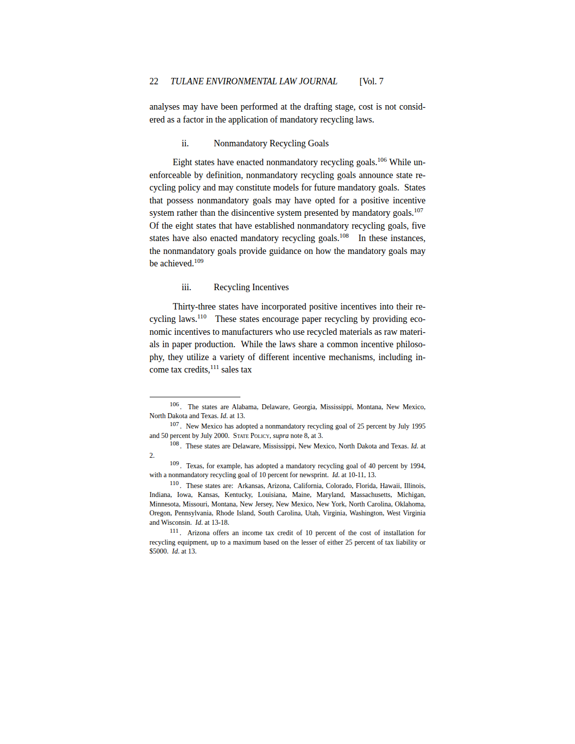22 TULANE ENVIRONMENTAL LAW JOURNAL [Vol. 7
analyses may have been performed at the drafting stage, cost is not considered as a factor in the application of mandatory recycling laws.
ii. Nonmandatory Recycling Goals
Eight states have enacted nonmandatory recycling goals.106 While unenforceable by definition, nonmandatory recycling goals announce state recycling policy and may constitute models for future mandatory goals. States that possess nonmandatory goals may have opted for a positive incentive system rather than the disincentive system presented by mandatory goals.107 Of the eight states that have established nonmandatory recycling goals, five states have also enacted mandatory recycling goals.108 In these instances, the nonmandatory goals provide guidance on how the mandatory goals may be achieved.109
iii. Recycling Incentives
Thirty-three states have incorporated positive incentives into their recycling laws.110 These states encourage paper recycling by providing economic incentives to manufacturers who use recycled materials as raw materials in paper production. While the laws share a common incentive philosophy, they utilize a variety of different incentive mechanisms, including income tax credits,111 sales tax
106. The states are Alabama, Delaware, Georgia, Mississippi, Montana, New Mexico, North Dakota and Texas. Id. at 13.
107. New Mexico has adopted a nonmandatory recycling goal of 25 percent by July 1995 and 50 percent by July 2000. State Policy, supra note 8, at 3.
108. These states are Delaware, Mississippi, New Mexico, North Dakota and Texas. Id. at 2.
109. Texas, for example, has adopted a mandatory recycling goal of 40 percent by 1994, with a nonmandatory recycling goal of 10 percent for newsprint. Id. at 10-11, 13.
110. These states are: Arkansas, Arizona, California, Colorado, Florida, Hawaii, Illinois, Indiana, Iowa, Kansas, Kentucky, Louisiana, Maine, Maryland, Massachusetts, Michigan, Minnesota, Missouri, Montana, New Jersey, New Mexico, New York, North Carolina, Oklahoma, Oregon, Pennsylvania, Rhode Island, South Carolina, Utah, Virginia, Washington, West Virginia and Wisconsin. Id. at 13-18.
111. Arizona offers an income tax credit of 10 percent of the cost of installation for recycling equipment, up to a maximum based on the lesser of either 25 percent of tax liability or $5000. Id. at 13.